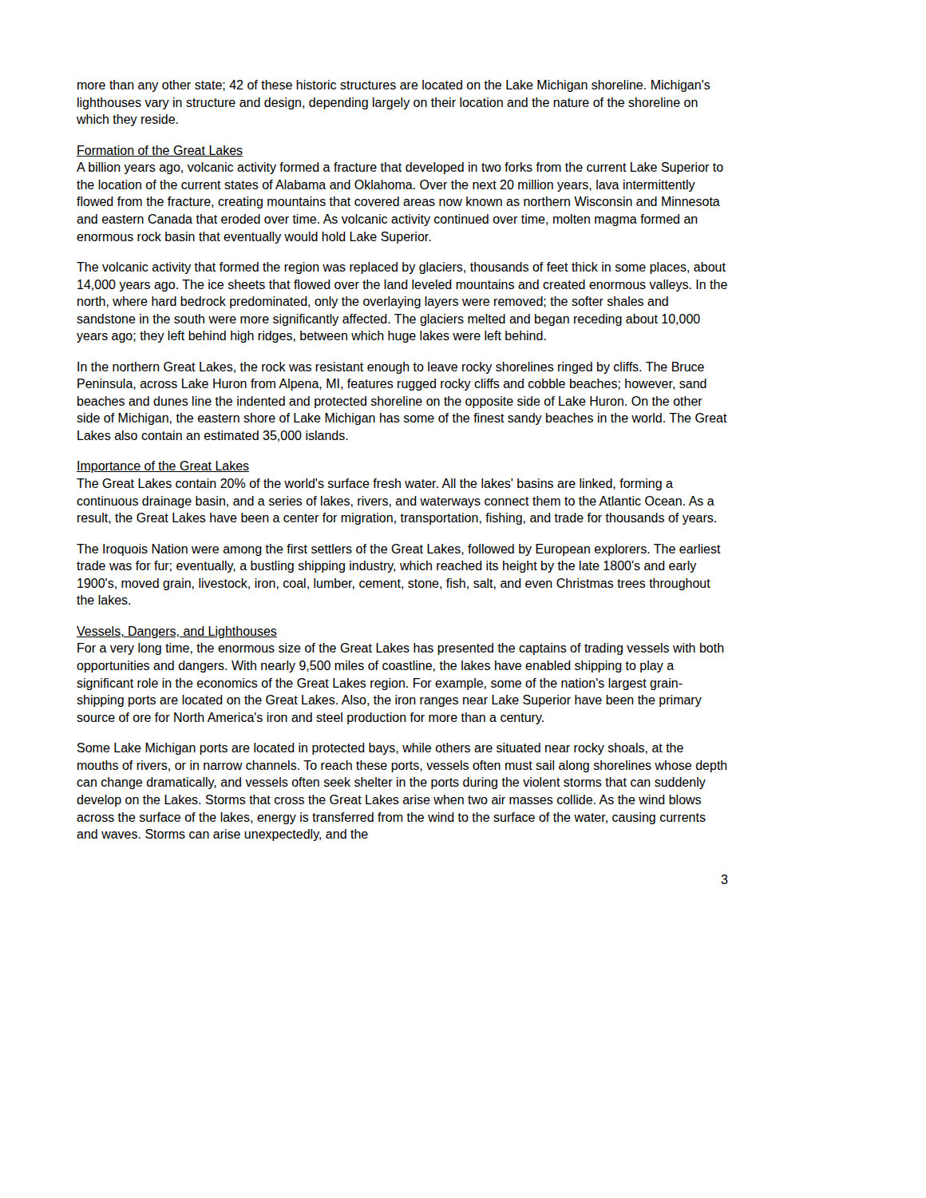more than any other state; 42 of these historic structures are located on the Lake Michigan shoreline. Michigan's lighthouses vary in structure and design, depending largely on their location and the nature of the shoreline on which they reside.
Formation of the Great Lakes
A billion years ago, volcanic activity formed a fracture that developed in two forks from the current Lake Superior to the location of the current states of Alabama and Oklahoma. Over the next 20 million years, lava intermittently flowed from the fracture, creating mountains that covered areas now known as northern Wisconsin and Minnesota and eastern Canada that eroded over time. As volcanic activity continued over time, molten magma formed an enormous rock basin that eventually would hold Lake Superior.
The volcanic activity that formed the region was replaced by glaciers, thousands of feet thick in some places, about 14,000 years ago. The ice sheets that flowed over the land leveled mountains and created enormous valleys. In the north, where hard bedrock predominated, only the overlaying layers were removed; the softer shales and sandstone in the south were more significantly affected. The glaciers melted and began receding about 10,000 years ago; they left behind high ridges, between which huge lakes were left behind.
In the northern Great Lakes, the rock was resistant enough to leave rocky shorelines ringed by cliffs. The Bruce Peninsula, across Lake Huron from Alpena, MI, features rugged rocky cliffs and cobble beaches; however, sand beaches and dunes line the indented and protected shoreline on the opposite side of Lake Huron. On the other side of Michigan, the eastern shore of Lake Michigan has some of the finest sandy beaches in the world. The Great Lakes also contain an estimated 35,000 islands.
Importance of the Great Lakes
The Great Lakes contain 20% of the world's surface fresh water. All the lakes' basins are linked, forming a continuous drainage basin, and a series of lakes, rivers, and waterways connect them to the Atlantic Ocean. As a result, the Great Lakes have been a center for migration, transportation, fishing, and trade for thousands of years.
The Iroquois Nation were among the first settlers of the Great Lakes, followed by European explorers. The earliest trade was for fur; eventually, a bustling shipping industry, which reached its height by the late 1800's and early 1900's, moved grain, livestock, iron, coal, lumber, cement, stone, fish, salt, and even Christmas trees throughout the lakes.
Vessels, Dangers, and Lighthouses
For a very long time, the enormous size of the Great Lakes has presented the captains of trading vessels with both opportunities and dangers. With nearly 9,500 miles of coastline, the lakes have enabled shipping to play a significant role in the economics of the Great Lakes region. For example, some of the nation's largest grain-shipping ports are located on the Great Lakes. Also, the iron ranges near Lake Superior have been the primary source of ore for North America's iron and steel production for more than a century.
Some Lake Michigan ports are located in protected bays, while others are situated near rocky shoals, at the mouths of rivers, or in narrow channels. To reach these ports, vessels often must sail along shorelines whose depth can change dramatically, and vessels often seek shelter in the ports during the violent storms that can suddenly develop on the Lakes. Storms that cross the Great Lakes arise when two air masses collide. As the wind blows across the surface of the lakes, energy is transferred from the wind to the surface of the water, causing currents and waves. Storms can arise unexpectedly, and the
3